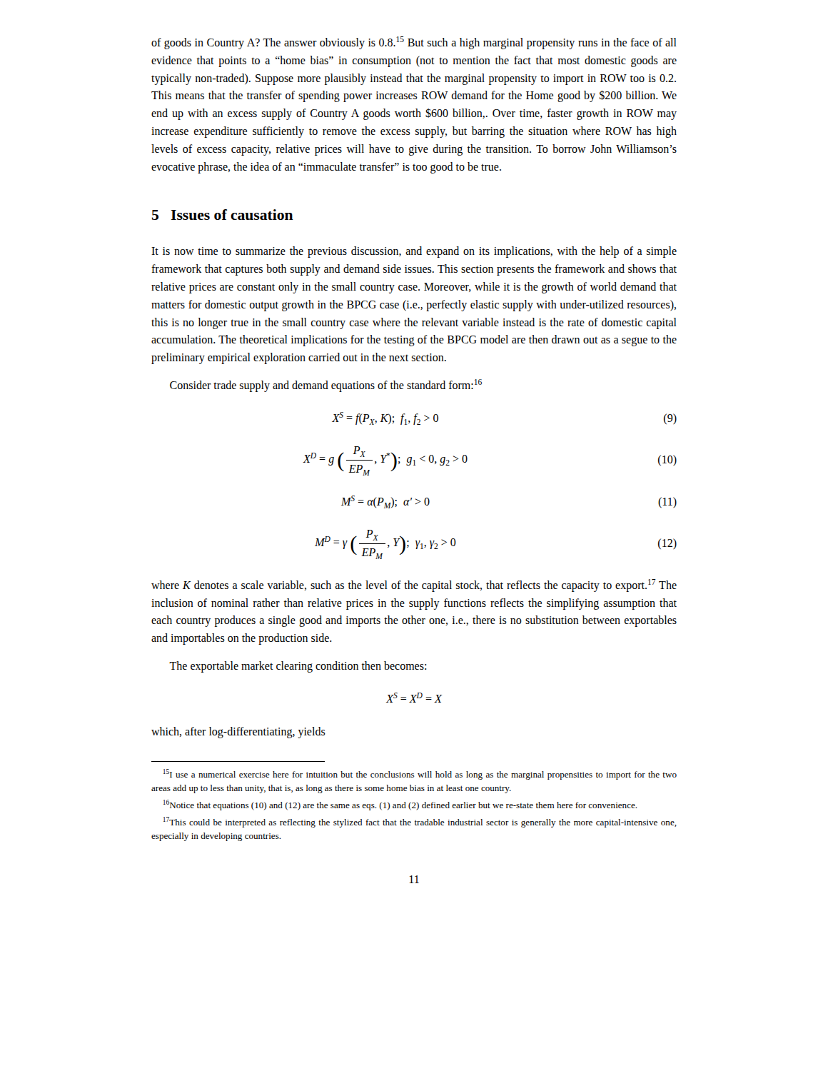of goods in Country A? The answer obviously is 0.8.15 But such a high marginal propensity runs in the face of all evidence that points to a “home bias” in consumption (not to mention the fact that most domestic goods are typically non-traded). Suppose more plausibly instead that the marginal propensity to import in ROW too is 0.2. This means that the transfer of spending power increases ROW demand for the Home good by $200 billion. We end up with an excess supply of Country A goods worth $600 billion,. Over time, faster growth in ROW may increase expenditure sufficiently to remove the excess supply, but barring the situation where ROW has high levels of excess capacity, relative prices will have to give during the transition. To borrow John Williamson’s evocative phrase, the idea of an “immaculate transfer” is too good to be true.
5 Issues of causation
It is now time to summarize the previous discussion, and expand on its implications, with the help of a simple framework that captures both supply and demand side issues. This section presents the framework and shows that relative prices are constant only in the small country case. Moreover, while it is the growth of world demand that matters for domestic output growth in the BPCG case (i.e., perfectly elastic supply with under-utilized resources), this is no longer true in the small country case where the relevant variable instead is the rate of domestic capital accumulation. The theoretical implications for the testing of the BPCG model are then drawn out as a segue to the preliminary empirical exploration carried out in the next section.
Consider trade supply and demand equations of the standard form:16
XS = f(PX, K); f1, f2 > 0
(9)
XD = g (PX EPM, Y*); g1 < 0, g2 > 0
(10)
MS = α(PM); α′ > 0
(11)
MD = γ (PX EPM, Y); γ1, γ2 > 0
(12)
where K denotes a scale variable, such as the level of the capital stock, that reflects the capacity to export.17 The inclusion of nominal rather than relative prices in the supply functions reflects the simplifying assumption that each country produces a single good and imports the other one, i.e., there is no substitution between exportables and importables on the production side.
The exportable market clearing condition then becomes:
XS = XD = X
which, after log-differentiating, yields
15I use a numerical exercise here for intuition but the conclusions will hold as long as the marginal propensities to import for the two areas add up to less than unity, that is, as long as there is some home bias in at least one country.
16Notice that equations (10) and (12) are the same as eqs. (1) and (2) defined earlier but we re-state them here for convenience.
17This could be interpreted as reflecting the stylized fact that the tradable industrial sector is generally the more capital-intensive one, especially in developing countries.
11